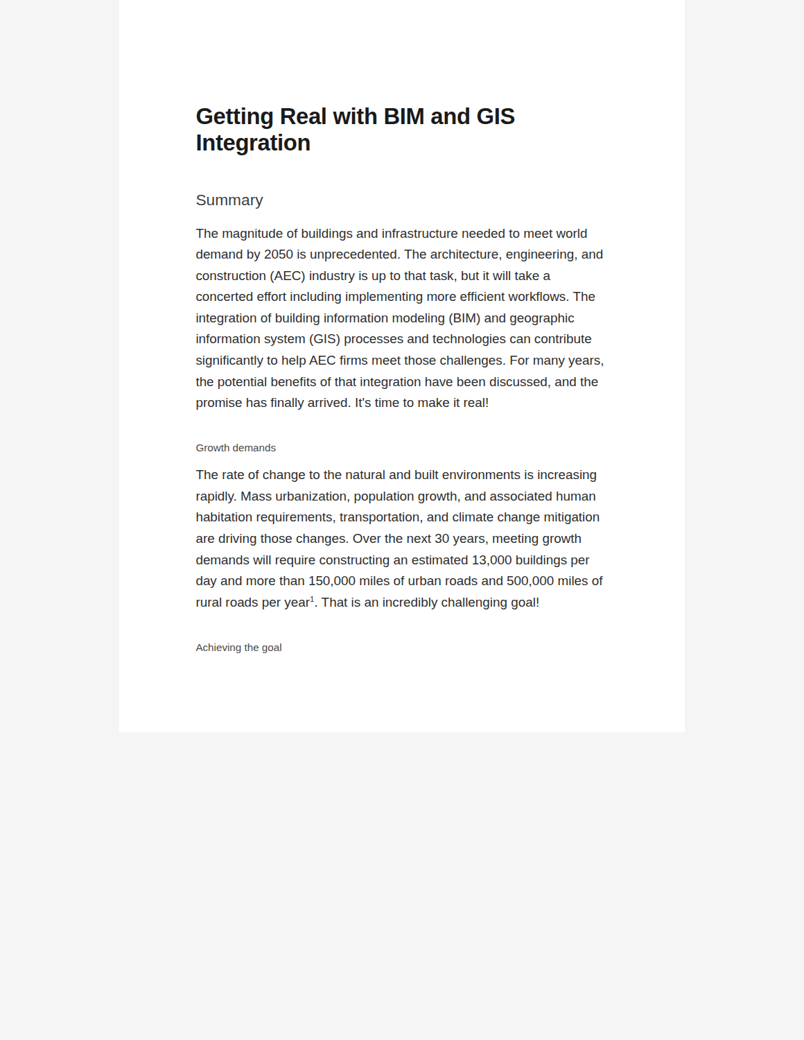Getting Real with BIM and GIS Integration
Summary
The magnitude of buildings and infrastructure needed to meet world demand by 2050 is unprecedented. The architecture, engineering, and construction (AEC) industry is up to that task, but it will take a concerted effort including implementing more efficient workflows. The integration of building information modeling (BIM) and geographic information system (GIS) processes and technologies can contribute significantly to help AEC firms meet those challenges. For many years, the potential benefits of that integration have been discussed, and the promise has finally arrived. It's time to make it real!
Growth demands
The rate of change to the natural and built environments is increasing rapidly. Mass urbanization, population growth, and associated human habitation requirements, transportation, and climate change mitigation are driving those changes. Over the next 30 years, meeting growth demands will require constructing an estimated 13,000 buildings per day and more than 150,000 miles of urban roads and 500,000 miles of rural roads per year1. That is an incredibly challenging goal!
Achieving the goal